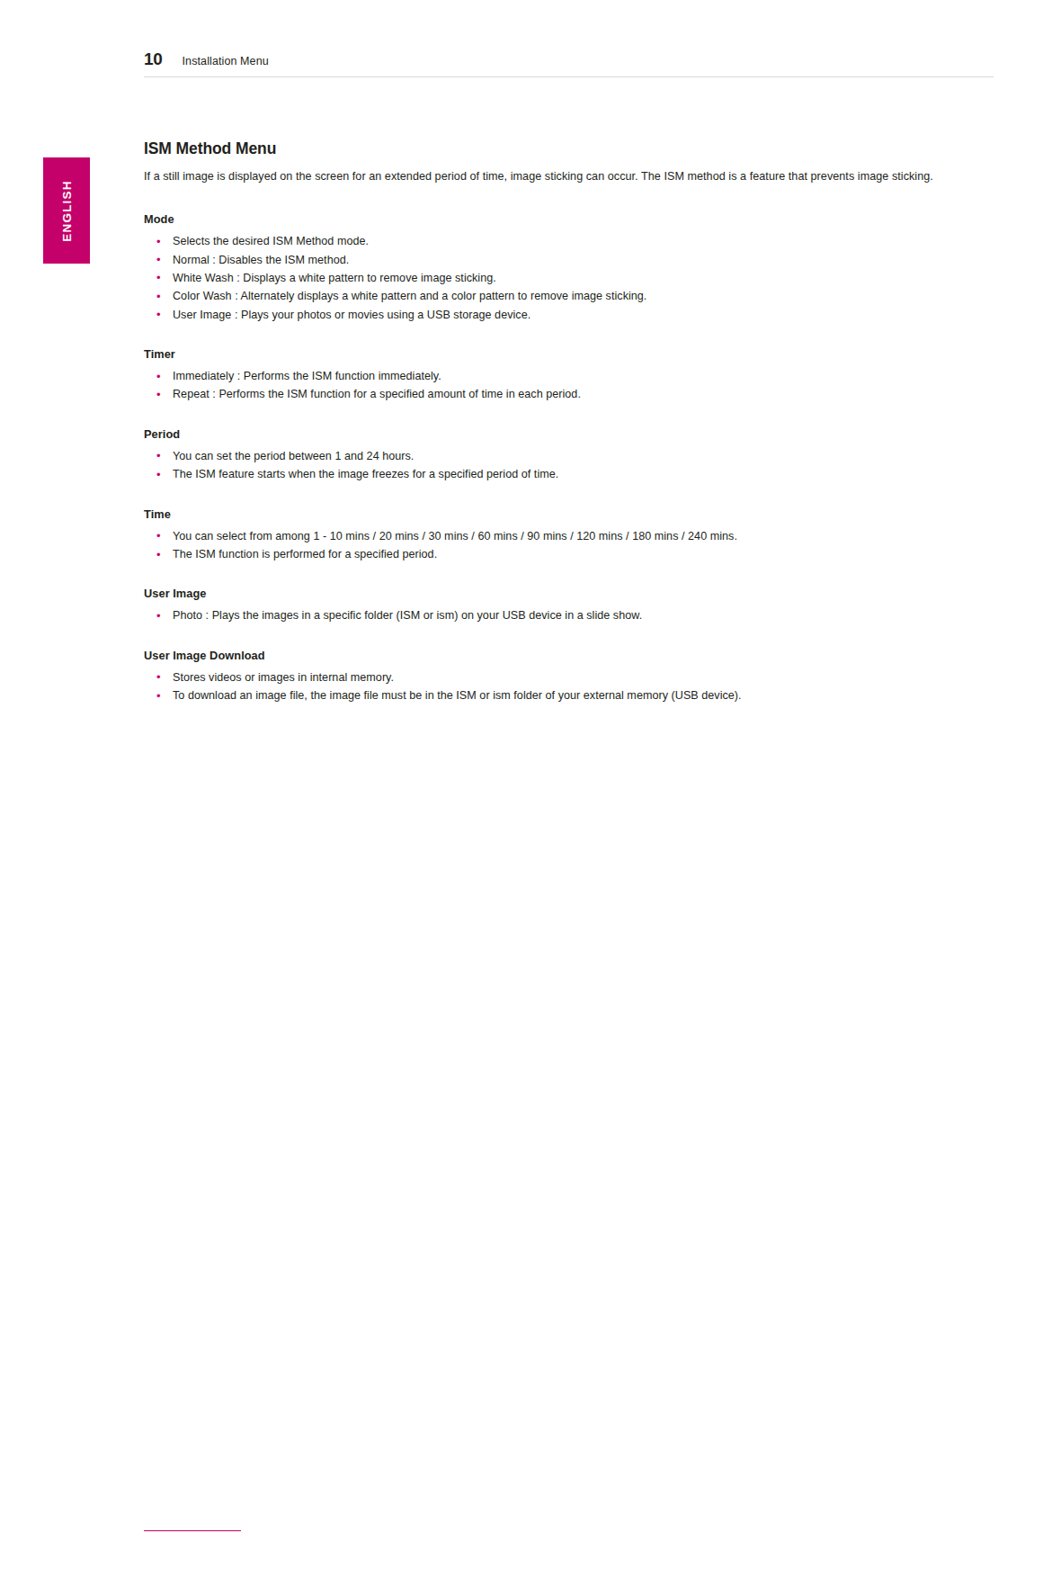10 Installation Menu
ENGLISH
ISM Method Menu
If a still image is displayed on the screen for an extended period of time, image sticking can occur. The ISM method is a feature that prevents image sticking.
Mode
Selects the desired ISM Method mode.
Normal : Disables the ISM method.
White Wash : Displays a white pattern to remove image sticking.
Color Wash : Alternately displays a white pattern and a color pattern to remove image sticking.
User Image : Plays your photos or movies using a USB storage device.
Timer
Immediately : Performs the ISM function immediately.
Repeat : Performs the ISM function for a specified amount of time in each period.
Period
You can set the period between 1 and 24 hours.
The ISM feature starts when the image freezes for a specified period of time.
Time
You can select from among 1 - 10 mins / 20 mins / 30 mins / 60 mins / 90 mins / 120 mins / 180 mins / 240 mins.
The ISM function is performed for a specified period.
User Image
Photo : Plays the images in a specific folder (ISM or ism) on your USB device in a slide show.
User Image Download
Stores videos or images in internal memory.
To download an image file, the image file must be in the ISM or ism folder of your external memory (USB device).